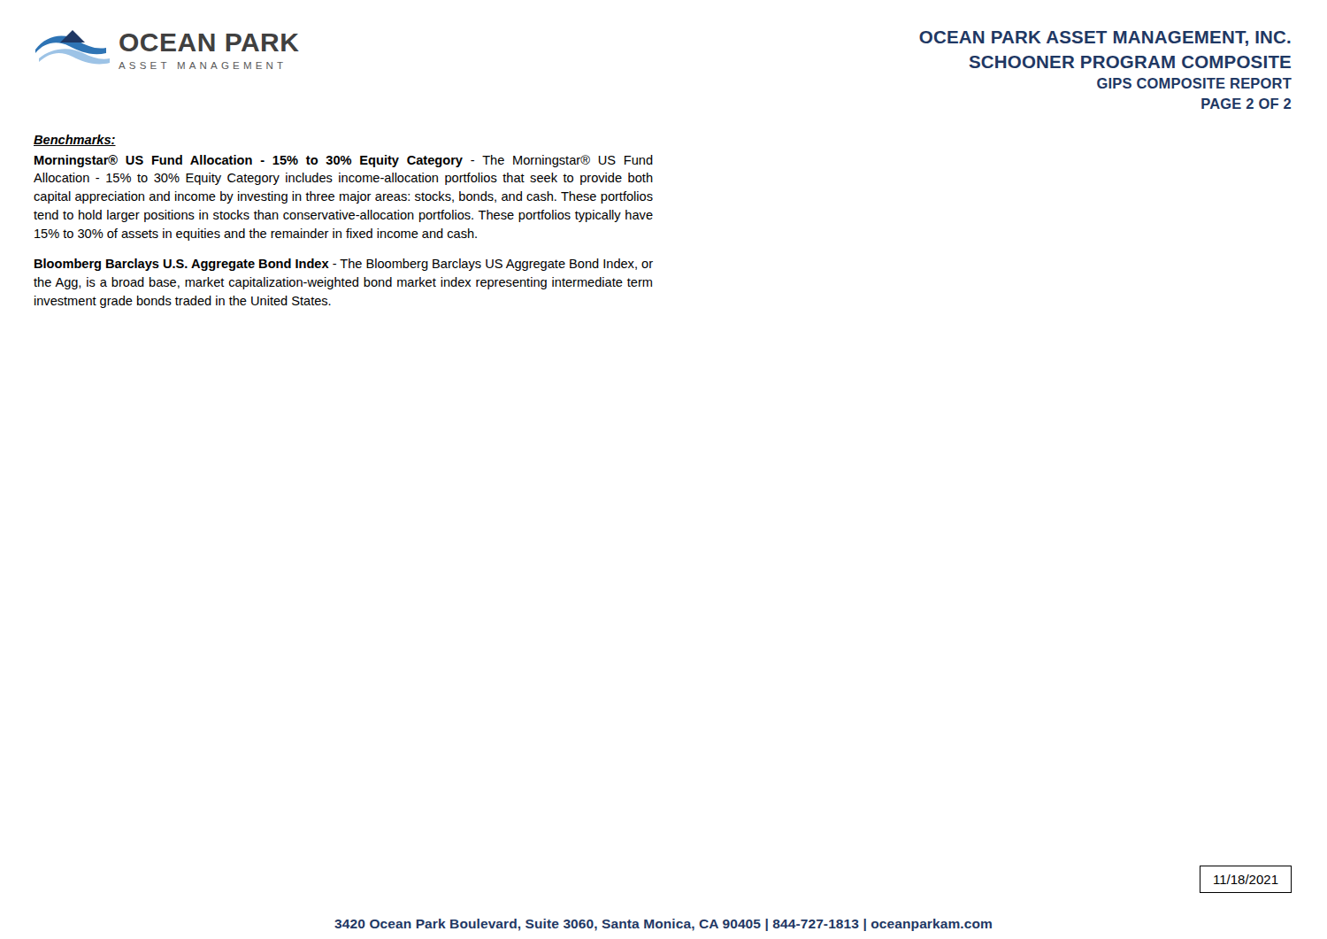OCEAN PARK ASSET MANAGEMENT
OCEAN PARK ASSET MANAGEMENT, INC.
SCHOONER PROGRAM COMPOSITE
GIPS COMPOSITE REPORT
PAGE 2 OF 2
Benchmarks:
Morningstar® US Fund Allocation - 15% to 30% Equity Category - The Morningstar® US Fund Allocation - 15% to 30% Equity Category includes income-allocation portfolios that seek to provide both capital appreciation and income by investing in three major areas: stocks, bonds, and cash. These portfolios tend to hold larger positions in stocks than conservative-allocation portfolios. These portfolios typically have 15% to 30% of assets in equities and the remainder in fixed income and cash.
Bloomberg Barclays U.S. Aggregate Bond Index - The Bloomberg Barclays US Aggregate Bond Index, or the Agg, is a broad base, market capitalization-weighted bond market index representing intermediate term investment grade bonds traded in the United States.
11/18/2021
3420 Ocean Park Boulevard, Suite 3060, Santa Monica, CA 90405 | 844-727-1813 | oceanparkam.com